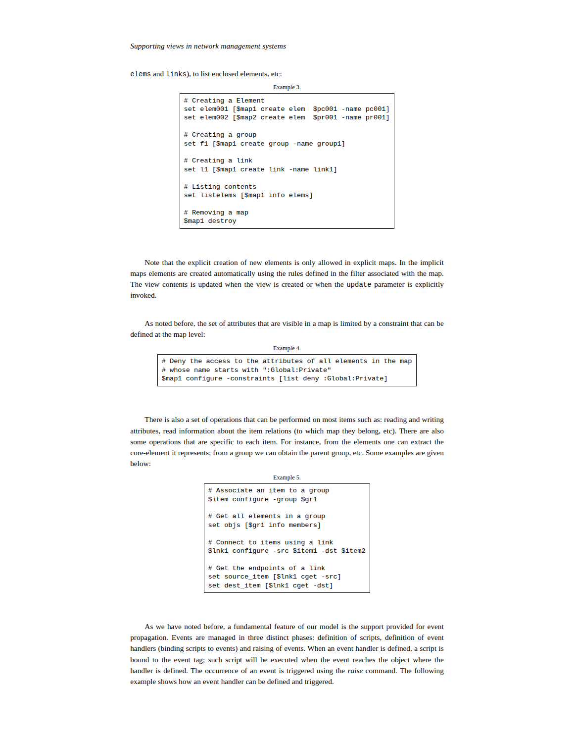Supporting views in network management systems
elems and links), to list enclosed elements, etc:
Example 3.
# Creating a Element
set elem001 [$map1 create elem  $pc001 -name pc001]
set elem002 [$map2 create elem  $pr001 -name pr001]

# Creating a group
set f1 [$map1 create group -name group1]

# Creating a link
set l1 [$map1 create link -name link1]

# Listing contents
set listelems [$map1 info elems]

# Removing a map
$map1 destroy
Note that the explicit creation of new elements is only allowed in explicit maps. In the implicit maps elements are created automatically using the rules defined in the filter associated with the map. The view contents is updated when the view is created or when the update parameter is explicitly invoked.
As noted before, the set of attributes that are visible in a map is limited by a constraint that can be defined at the map level:
Example 4.
# Deny the access to the attributes of all elements in the map
# whose name starts with ":Global:Private"
$map1 configure -constraints [list deny :Global:Private]
There is also a set of operations that can be performed on most items such as: reading and writing attributes, read information about the item relations (to which map they belong, etc). There are also some operations that are specific to each item. For instance, from the elements one can extract the core-element it represents; from a group we can obtain the parent group, etc. Some examples are given below:
Example 5.
# Associate an item to a group
$item configure -group $gr1

# Get all elements in a group
set objs [$gr1 info members]

# Connect to items using a link
$lnk1 configure -src $item1 -dst $item2

# Get the endpoints of a link
set source_item [$lnk1 cget -src]
set dest_item [$lnk1 cget -dst]
As we have noted before, a fundamental feature of our model is the support provided for event propagation. Events are managed in three distinct phases: definition of scripts, definition of event handlers (binding scripts to events) and raising of events. When an event handler is defined, a script is bound to the event tag; such script will be executed when the event reaches the object where the handler is defined. The occurrence of an event is triggered using the raise command. The following example shows how an event handler can be defined and triggered.